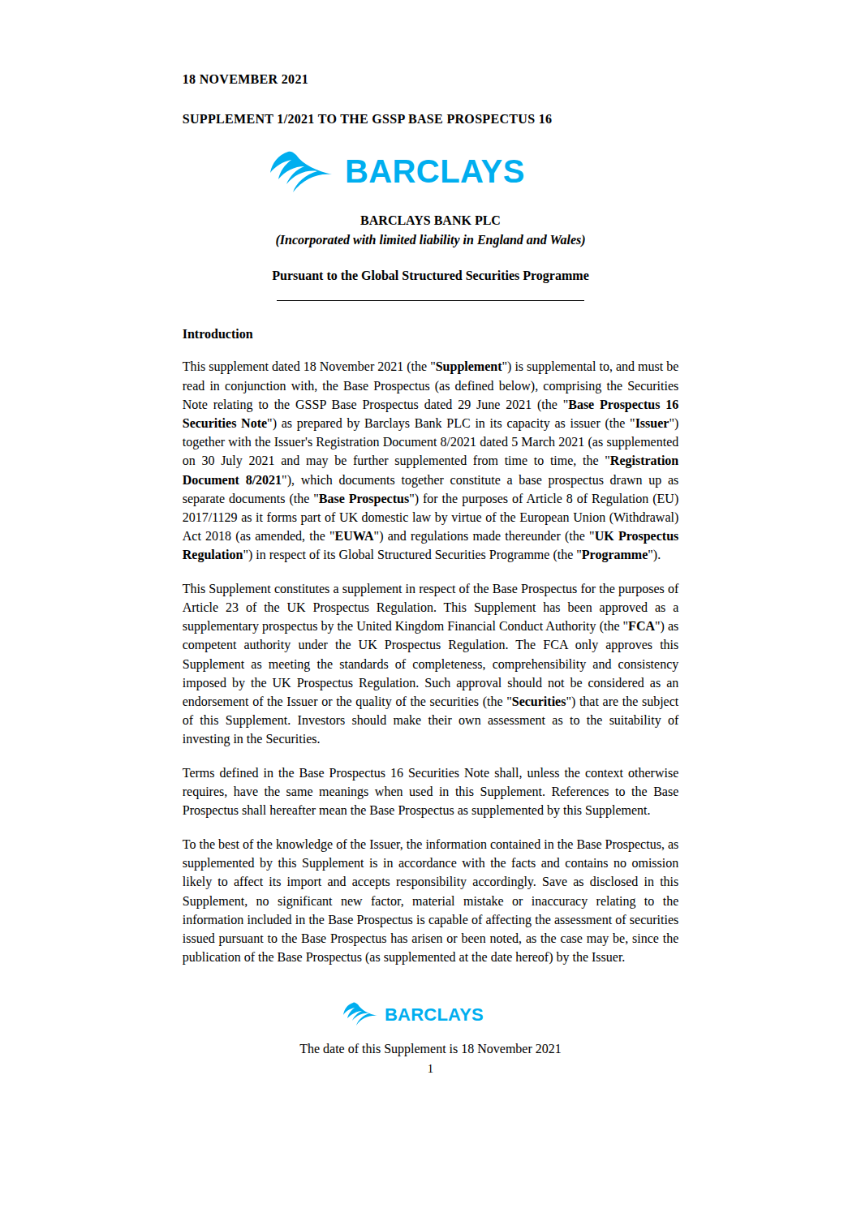18 NOVEMBER 2021
SUPPLEMENT 1/2021 TO THE GSSP BASE PROSPECTUS 16
BARCLAYS
BARCLAYS BANK PLC
(Incorporated with limited liability in England and Wales)
Pursuant to the Global Structured Securities Programme
Introduction
This supplement dated 18 November 2021 (the "Supplement") is supplemental to, and must be read in conjunction with, the Base Prospectus (as defined below), comprising the Securities Note relating to the GSSP Base Prospectus dated 29 June 2021 (the "Base Prospectus 16 Securities Note") as prepared by Barclays Bank PLC in its capacity as issuer (the "Issuer") together with the Issuer's Registration Document 8/2021 dated 5 March 2021 (as supplemented on 30 July 2021 and may be further supplemented from time to time, the "Registration Document 8/2021"), which documents together constitute a base prospectus drawn up as separate documents (the "Base Prospectus") for the purposes of Article 8 of Regulation (EU) 2017/1129 as it forms part of UK domestic law by virtue of the European Union (Withdrawal) Act 2018 (as amended, the "EUWA") and regulations made thereunder (the "UK Prospectus Regulation") in respect of its Global Structured Securities Programme (the "Programme").
This Supplement constitutes a supplement in respect of the Base Prospectus for the purposes of Article 23 of the UK Prospectus Regulation. This Supplement has been approved as a supplementary prospectus by the United Kingdom Financial Conduct Authority (the "FCA") as competent authority under the UK Prospectus Regulation. The FCA only approves this Supplement as meeting the standards of completeness, comprehensibility and consistency imposed by the UK Prospectus Regulation. Such approval should not be considered as an endorsement of the Issuer or the quality of the securities (the "Securities") that are the subject of this Supplement. Investors should make their own assessment as to the suitability of investing in the Securities.
Terms defined in the Base Prospectus 16 Securities Note shall, unless the context otherwise requires, have the same meanings when used in this Supplement. References to the Base Prospectus shall hereafter mean the Base Prospectus as supplemented by this Supplement.
To the best of the knowledge of the Issuer, the information contained in the Base Prospectus, as supplemented by this Supplement is in accordance with the facts and contains no omission likely to affect its import and accepts responsibility accordingly. Save as disclosed in this Supplement, no significant new factor, material mistake or inaccuracy relating to the information included in the Base Prospectus is capable of affecting the assessment of securities issued pursuant to the Base Prospectus has arisen or been noted, as the case may be, since the publication of the Base Prospectus (as supplemented at the date hereof) by the Issuer.
BARCLAYS
The date of this Supplement is 18 November 2021
1